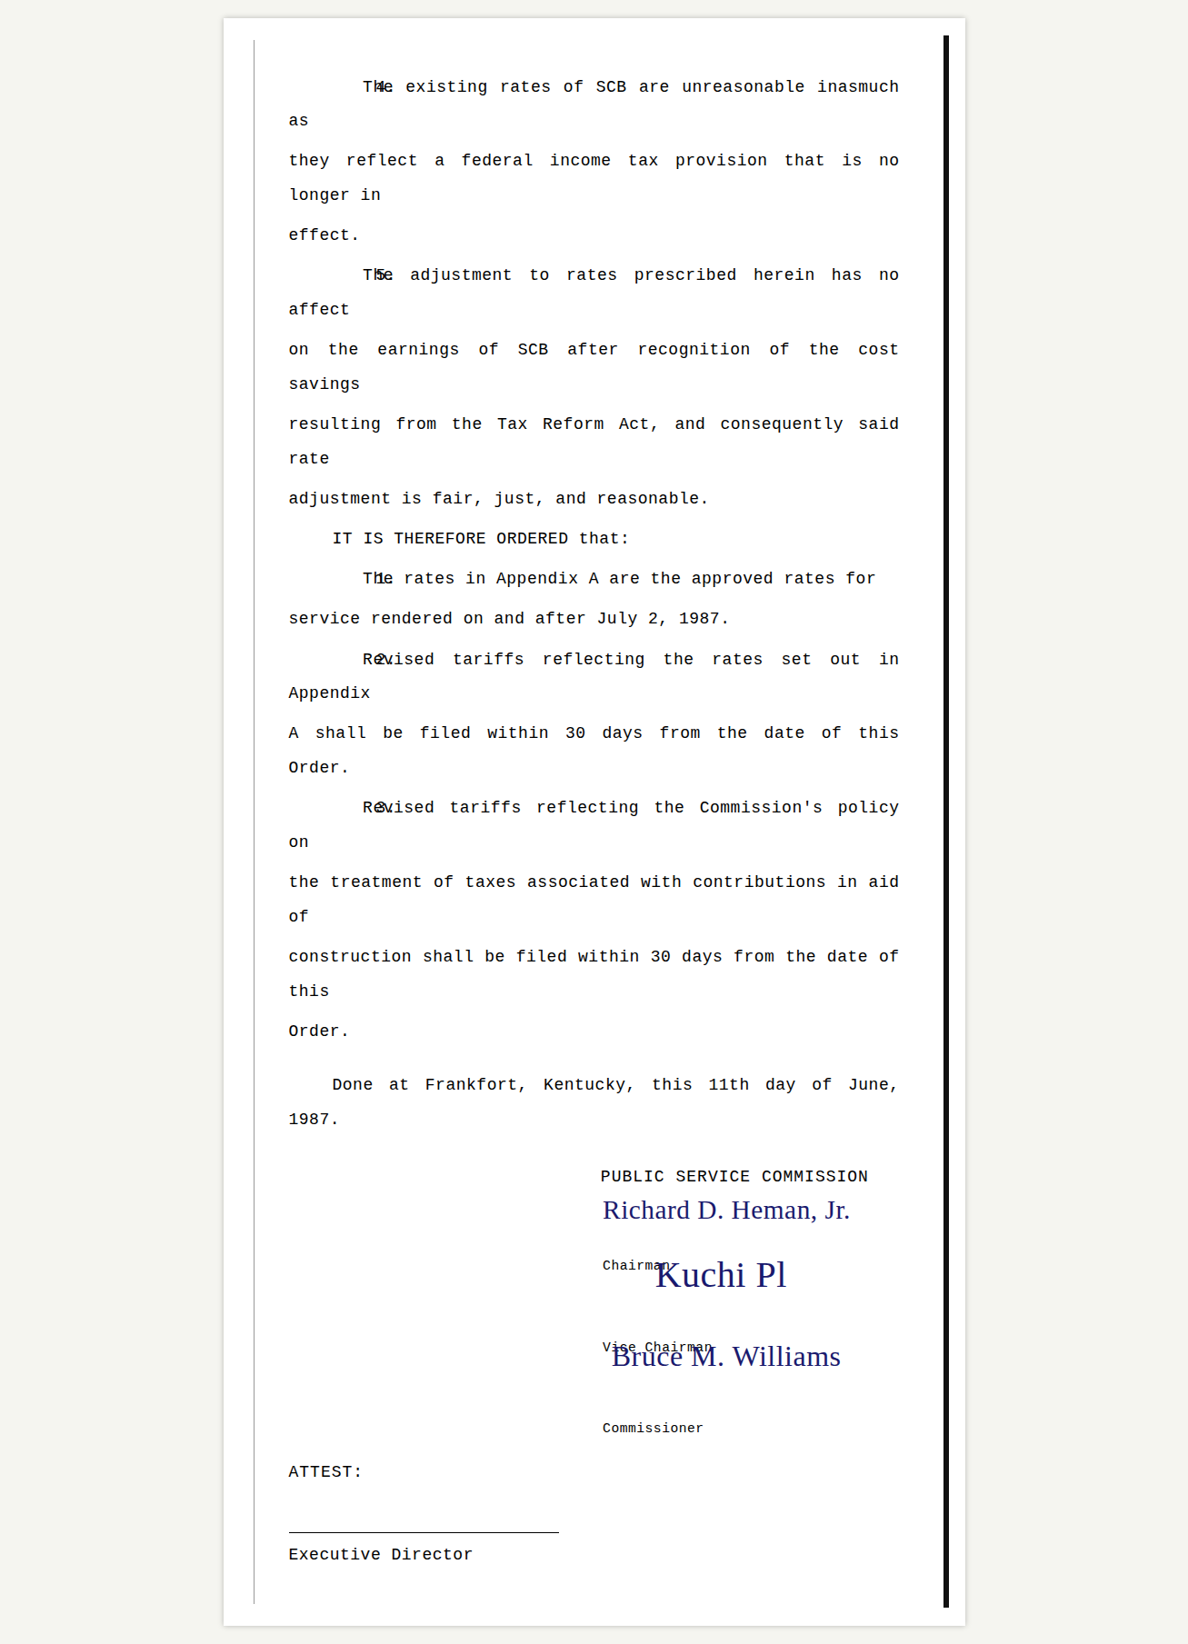4. The existing rates of SCB are unreasonable inasmuch as
they reflect a federal income tax provision that is no longer in
effect.
5. The adjustment to rates prescribed herein has no affect
on the earnings of SCB after recognition of the cost savings
resulting from the Tax Reform Act, and consequently said rate
adjustment is fair, just, and reasonable.
IT IS THEREFORE ORDERED that:
1. The rates in Appendix A are the approved rates for
service rendered on and after July 2, 1987.
2. Revised tariffs reflecting the rates set out in Appendix
A shall be filed within 30 days from the date of this Order.
3. Revised tariffs reflecting the Commission's policy on
the treatment of taxes associated with contributions in aid of
construction shall be filed within 30 days from the date of this
Order.
Done at Frankfort, Kentucky, this 11th day of June, 1987.
PUBLIC SERVICE COMMISSION
Richard D. Heman, Jr.
Chairman
Kuchi Pl
Vice Chairman
Bruce M. Williams
Commissioner
ATTEST:
Executive Director